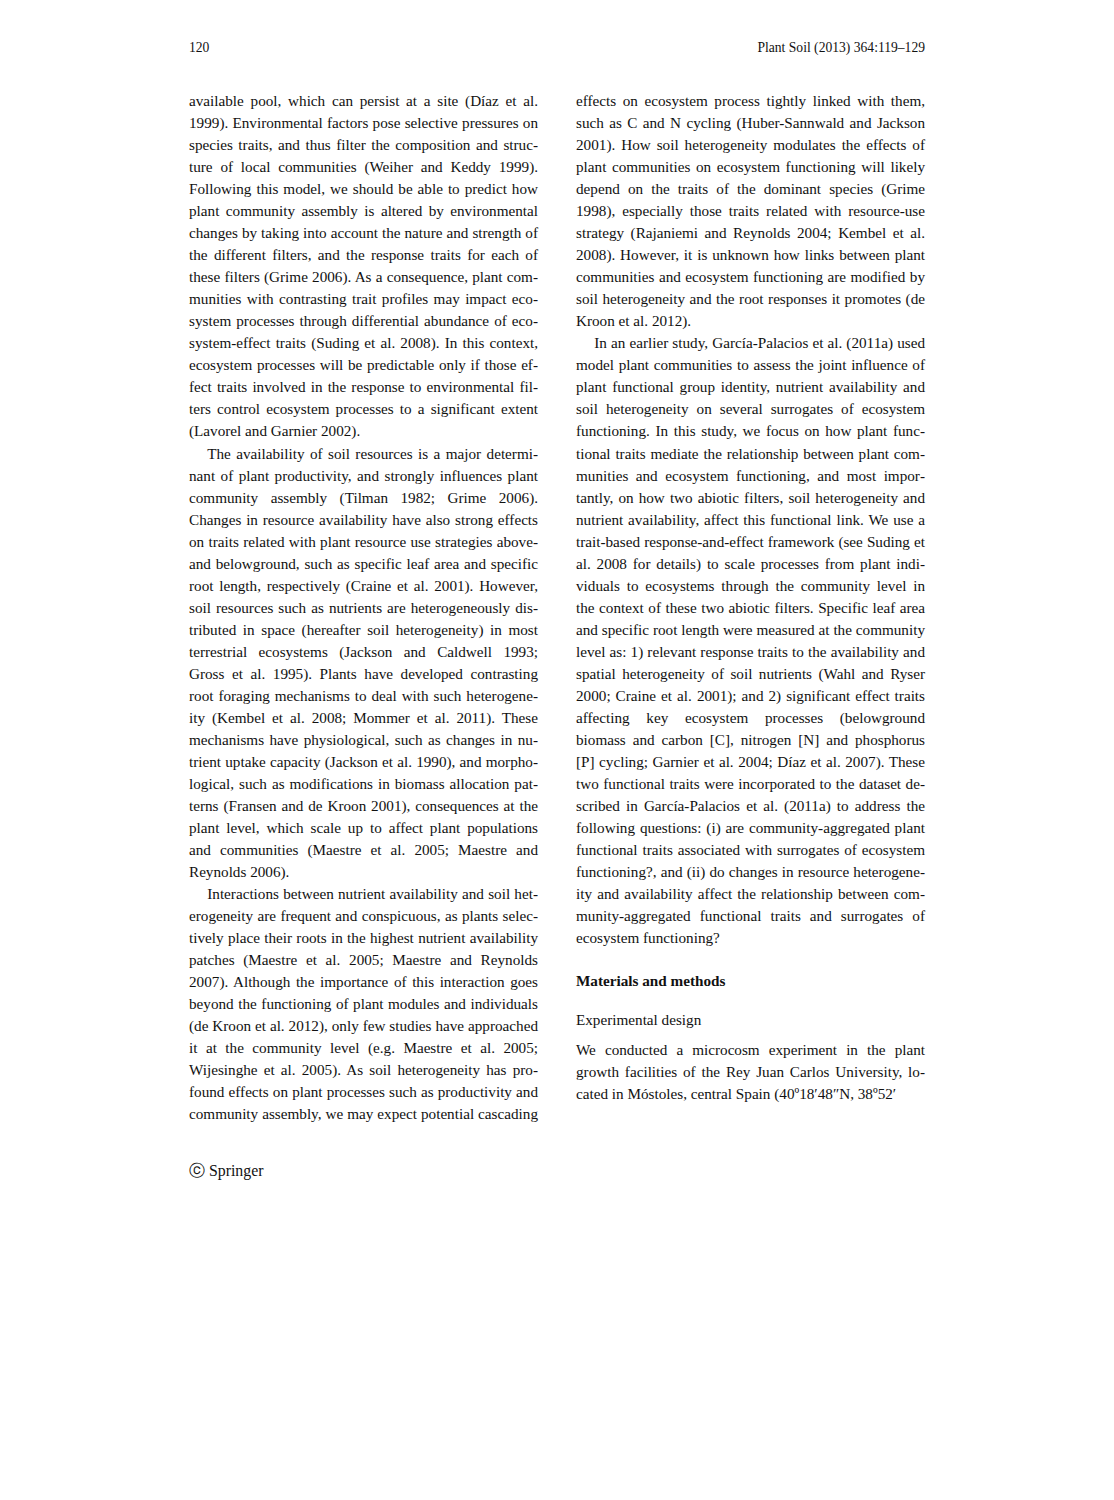120 Plant Soil (2013) 364:119–129
available pool, which can persist at a site (Díaz et al. 1999). Environmental factors pose selective pressures on species traits, and thus filter the composition and structure of local communities (Weiher and Keddy 1999). Following this model, we should be able to predict how plant community assembly is altered by environmental changes by taking into account the nature and strength of the different filters, and the response traits for each of these filters (Grime 2006). As a consequence, plant communities with contrasting trait profiles may impact ecosystem processes through differential abundance of ecosystem-effect traits (Suding et al. 2008). In this context, ecosystem processes will be predictable only if those effect traits involved in the response to environmental filters control ecosystem processes to a significant extent (Lavorel and Garnier 2002).
The availability of soil resources is a major determinant of plant productivity, and strongly influences plant community assembly (Tilman 1982; Grime 2006). Changes in resource availability have also strong effects on traits related with plant resource use strategies above- and belowground, such as specific leaf area and specific root length, respectively (Craine et al. 2001). However, soil resources such as nutrients are heterogeneously distributed in space (hereafter soil heterogeneity) in most terrestrial ecosystems (Jackson and Caldwell 1993; Gross et al. 1995). Plants have developed contrasting root foraging mechanisms to deal with such heterogeneity (Kembel et al. 2008; Mommer et al. 2011). These mechanisms have physiological, such as changes in nutrient uptake capacity (Jackson et al. 1990), and morphological, such as modifications in biomass allocation patterns (Fransen and de Kroon 2001), consequences at the plant level, which scale up to affect plant populations and communities (Maestre et al. 2005; Maestre and Reynolds 2006).
Interactions between nutrient availability and soil heterogeneity are frequent and conspicuous, as plants selectively place their roots in the highest nutrient availability patches (Maestre et al. 2005; Maestre and Reynolds 2007). Although the importance of this interaction goes beyond the functioning of plant modules and individuals (de Kroon et al. 2012), only few studies have approached it at the community level (e.g. Maestre et al. 2005; Wijesinghe et al. 2005). As soil heterogeneity has profound effects on plant processes such as productivity and community assembly, we may expect potential cascading effects on ecosystem process tightly linked with them, such as C and N cycling (Huber-Sannwald and Jackson 2001). How soil heterogeneity modulates the effects of plant communities on ecosystem functioning will likely depend on the traits of the dominant species (Grime 1998), especially those traits related with resource-use strategy (Rajaniemi and Reynolds 2004; Kembel et al. 2008). However, it is unknown how links between plant communities and ecosystem functioning are modified by soil heterogeneity and the root responses it promotes (de Kroon et al. 2012).
In an earlier study, García-Palacios et al. (2011a) used model plant communities to assess the joint influence of plant functional group identity, nutrient availability and soil heterogeneity on several surrogates of ecosystem functioning. In this study, we focus on how plant functional traits mediate the relationship between plant communities and ecosystem functioning, and most importantly, on how two abiotic filters, soil heterogeneity and nutrient availability, affect this functional link. We use a trait-based response-and-effect framework (see Suding et al. 2008 for details) to scale processes from plant individuals to ecosystems through the community level in the context of these two abiotic filters. Specific leaf area and specific root length were measured at the community level as: 1) relevant response traits to the availability and spatial heterogeneity of soil nutrients (Wahl and Ryser 2000; Craine et al. 2001); and 2) significant effect traits affecting key ecosystem processes (belowground biomass and carbon [C], nitrogen [N] and phosphorus [P] cycling; Garnier et al. 2004; Díaz et al. 2007). These two functional traits were incorporated to the dataset described in García-Palacios et al. (2011a) to address the following questions: (i) are community-aggregated plant functional traits associated with surrogates of ecosystem functioning?, and (ii) do changes in resource heterogeneity and availability affect the relationship between community-aggregated functional traits and surrogates of ecosystem functioning?
Materials and methods
Experimental design
We conducted a microcosm experiment in the plant growth facilities of the Rey Juan Carlos University, located in Móstoles, central Spain (40º18′48″N, 38º52′
ⓒ Springer